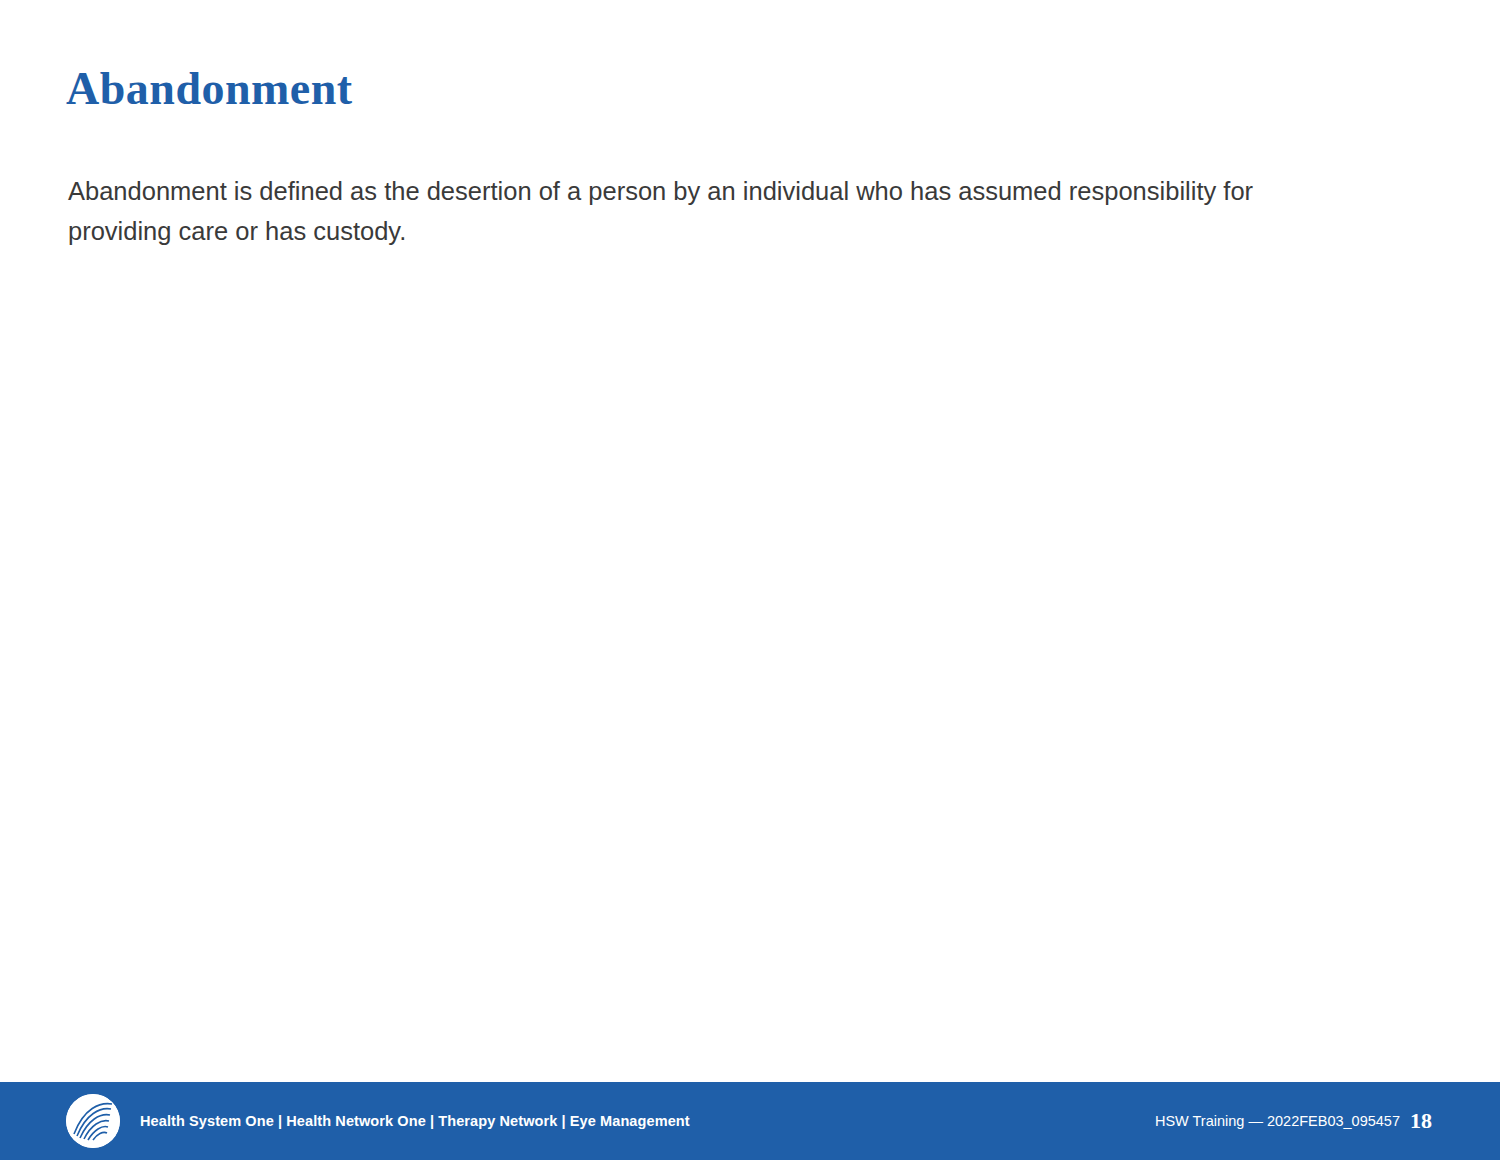Abandonment
Abandonment is defined as the desertion of a person by an individual who has assumed responsibility for providing care or has custody.
Health System One | Health Network One | Therapy Network | Eye Management
HSW Training — 2022FEB03_09545718